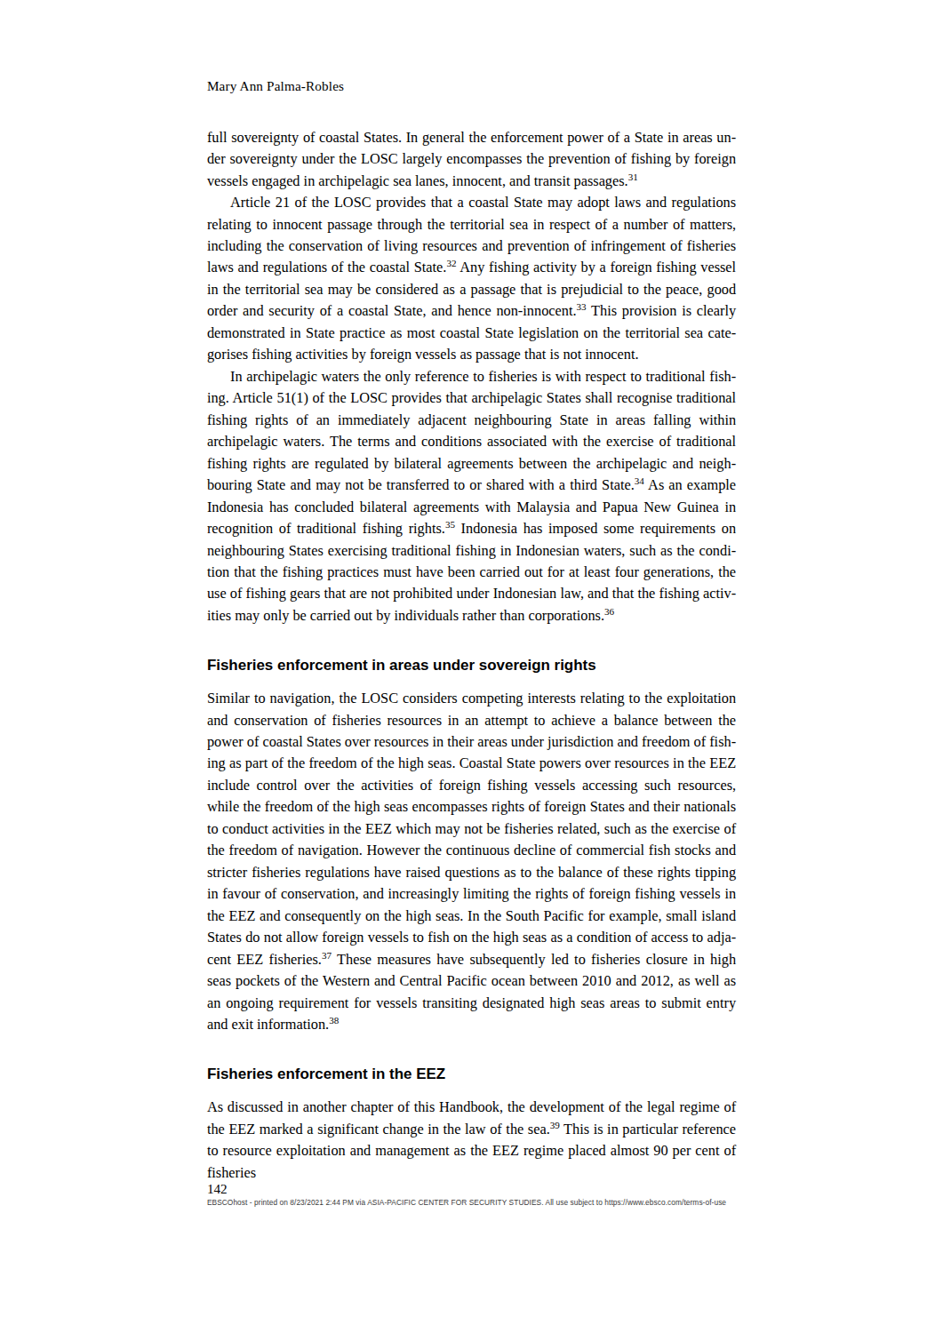Mary Ann Palma-Robles
full sovereignty of coastal States. In general the enforcement power of a State in areas under sovereignty under the LOSC largely encompasses the prevention of fishing by foreign vessels engaged in archipelagic sea lanes, innocent, and transit passages.31
Article 21 of the LOSC provides that a coastal State may adopt laws and regulations relating to innocent passage through the territorial sea in respect of a number of matters, including the conservation of living resources and prevention of infringement of fisheries laws and regulations of the coastal State.32 Any fishing activity by a foreign fishing vessel in the territorial sea may be considered as a passage that is prejudicial to the peace, good order and security of a coastal State, and hence non-innocent.33 This provision is clearly demonstrated in State practice as most coastal State legislation on the territorial sea categorises fishing activities by foreign vessels as passage that is not innocent.
In archipelagic waters the only reference to fisheries is with respect to traditional fishing. Article 51(1) of the LOSC provides that archipelagic States shall recognise traditional fishing rights of an immediately adjacent neighbouring State in areas falling within archipelagic waters. The terms and conditions associated with the exercise of traditional fishing rights are regulated by bilateral agreements between the archipelagic and neighbouring State and may not be transferred to or shared with a third State.34 As an example Indonesia has concluded bilateral agreements with Malaysia and Papua New Guinea in recognition of traditional fishing rights.35 Indonesia has imposed some requirements on neighbouring States exercising traditional fishing in Indonesian waters, such as the condition that the fishing practices must have been carried out for at least four generations, the use of fishing gears that are not prohibited under Indonesian law, and that the fishing activities may only be carried out by individuals rather than corporations.36
Fisheries enforcement in areas under sovereign rights
Similar to navigation, the LOSC considers competing interests relating to the exploitation and conservation of fisheries resources in an attempt to achieve a balance between the power of coastal States over resources in their areas under jurisdiction and freedom of fishing as part of the freedom of the high seas. Coastal State powers over resources in the EEZ include control over the activities of foreign fishing vessels accessing such resources, while the freedom of the high seas encompasses rights of foreign States and their nationals to conduct activities in the EEZ which may not be fisheries related, such as the exercise of the freedom of navigation. However the continuous decline of commercial fish stocks and stricter fisheries regulations have raised questions as to the balance of these rights tipping in favour of conservation, and increasingly limiting the rights of foreign fishing vessels in the EEZ and consequently on the high seas. In the South Pacific for example, small island States do not allow foreign vessels to fish on the high seas as a condition of access to adjacent EEZ fisheries.37 These measures have subsequently led to fisheries closure in high seas pockets of the Western and Central Pacific ocean between 2010 and 2012, as well as an ongoing requirement for vessels transiting designated high seas areas to submit entry and exit information.38
Fisheries enforcement in the EEZ
As discussed in another chapter of this Handbook, the development of the legal regime of the EEZ marked a significant change in the law of the sea.39 This is in particular reference to resource exploitation and management as the EEZ regime placed almost 90 per cent of fisheries
142
EBSCOhost - printed on 8/23/2021 2:44 PM via ASIA-PACIFIC CENTER FOR SECURITY STUDIES. All use subject to https://www.ebsco.com/terms-of-use